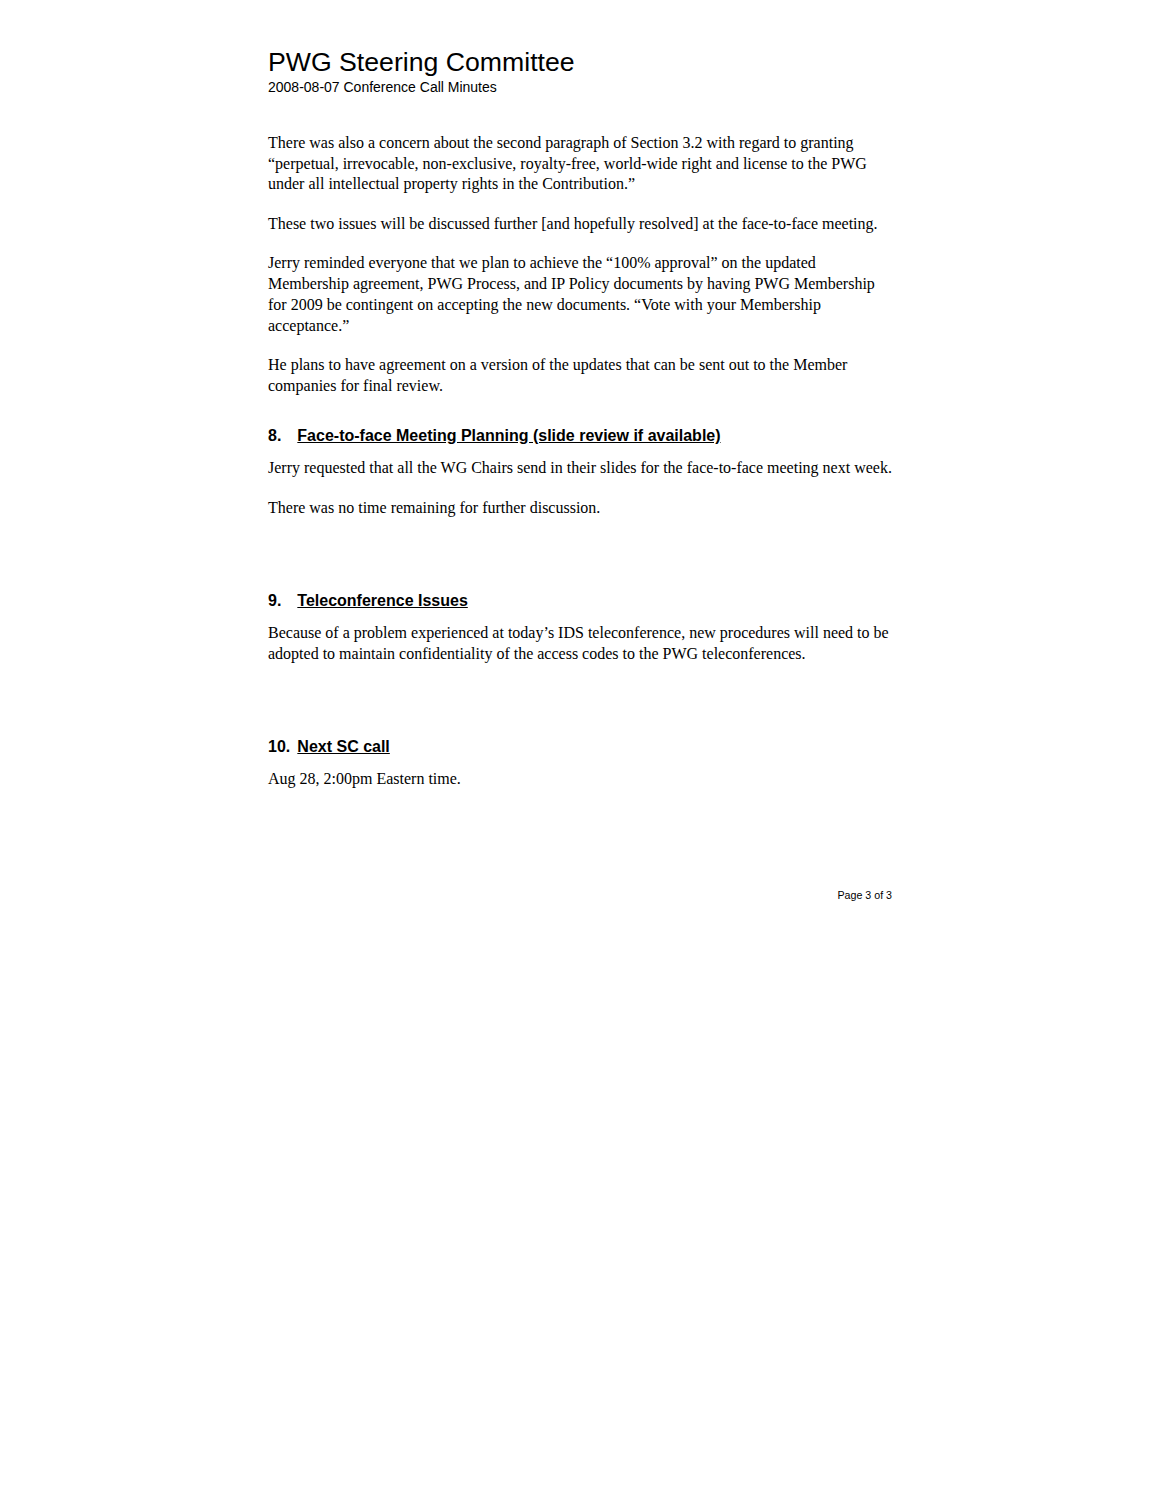PWG Steering Committee
2008-08-07 Conference Call Minutes
There was also a concern about the second paragraph of Section 3.2 with regard to granting “perpetual, irrevocable, non-exclusive, royalty-free, world-wide right and license to the PWG under all intellectual property rights in the Contribution.”
These two issues will be discussed further [and hopefully resolved] at the face-to-face meeting.
Jerry reminded everyone that we plan to achieve the “100% approval” on the updated Membership agreement, PWG Process, and IP Policy documents by having PWG Membership for 2009 be contingent on accepting the new documents. “Vote with your Membership acceptance.”
He plans to have agreement on a version of the updates that can be sent out to the Member companies for final review.
8. Face-to-face Meeting Planning (slide review if available)
Jerry requested that all the WG Chairs send in their slides for the face-to-face meeting next week.
There was no time remaining for further discussion.
9. Teleconference Issues
Because of a problem experienced at today’s IDS teleconference, new procedures will need to be adopted to maintain confidentiality of the access codes to the PWG teleconferences.
10. Next SC call
Aug 28, 2:00pm Eastern time.
Page 3 of 3